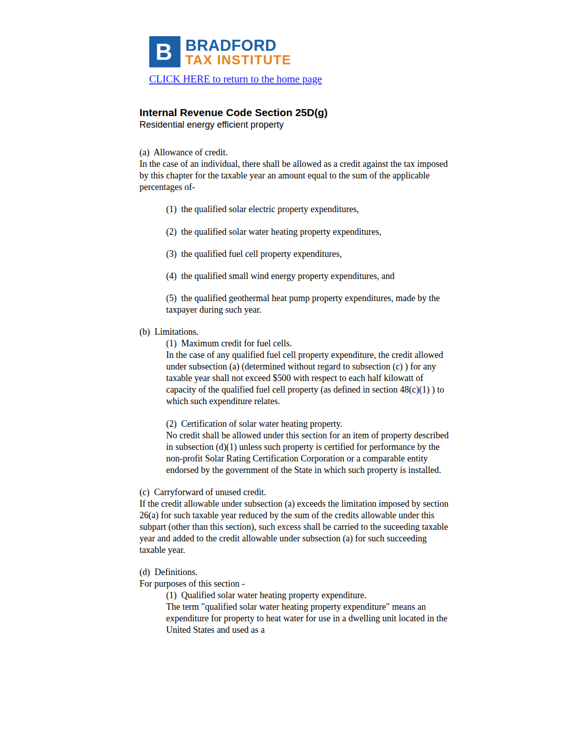B
BRADFORD TAX INSTITUTE
CLICK HERE to return to the home page
Internal Revenue Code Section 25D(g)
Residential energy efficient property
(a) Allowance of credit.
In the case of an individual, there shall be allowed as a credit against the tax imposed by this chapter for the taxable year an amount equal to the sum of the applicable percentages of-
(1) the qualified solar electric property expenditures,
(2) the qualified solar water heating property expenditures,
(3) the qualified fuel cell property expenditures,
(4) the qualified small wind energy property expenditures, and
(5) the qualified geothermal heat pump property expenditures, made by the taxpayer during such year.
(b) Limitations.
(1) Maximum credit for fuel cells.
In the case of any qualified fuel cell property expenditure, the credit allowed under subsection (a) (determined without regard to subsection (c) ) for any taxable year shall not exceed $500 with respect to each half kilowatt of capacity of the qualified fuel cell property (as defined in section 48(c)(1) ) to which such expenditure relates.
(2) Certification of solar water heating property.
No credit shall be allowed under this section for an item of property described in subsection (d)(1) unless such property is certified for performance by the non-profit Solar Rating Certification Corporation or a comparable entity endorsed by the government of the State in which such property is installed.
(c) Carryforward of unused credit.
If the credit allowable under subsection (a) exceeds the limitation imposed by section 26(a) for such taxable year reduced by the sum of the credits allowable under this subpart (other than this section), such excess shall be carried to the suceeding taxable year and added to the credit allowable under subsection (a) for such succeeding taxable year.
(d) Definitions.
For purposes of this section -
(1) Qualified solar water heating property expenditure.
The term "qualified solar water heating property expenditure" means an expenditure for property to heat water for use in a dwelling unit located in the United States and used as a